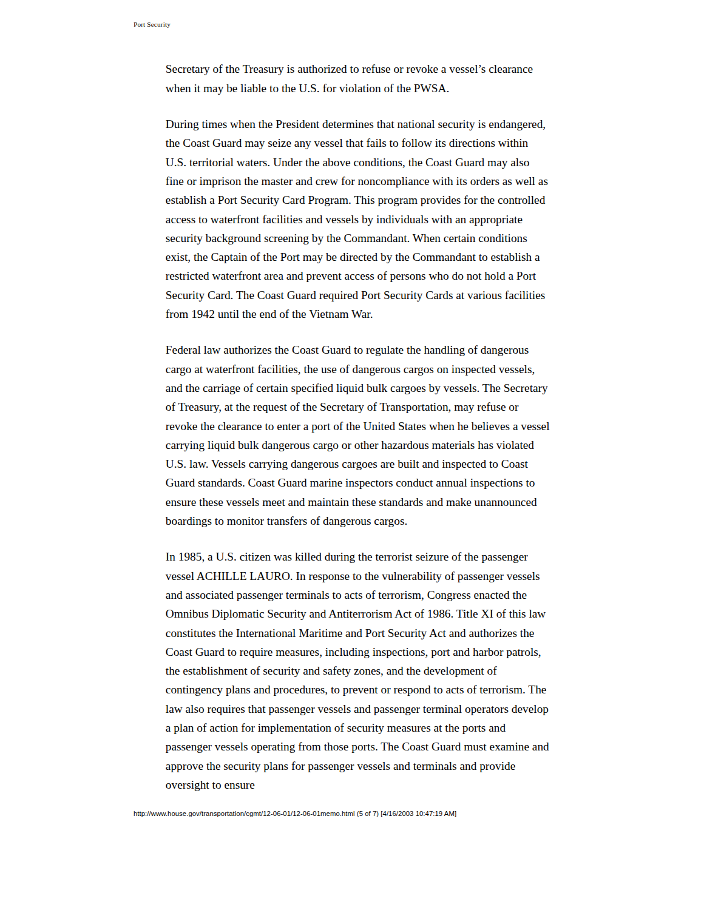Port Security
Secretary of the Treasury is authorized to refuse or revoke a vessel’s clearance when it may be liable to the U.S. for violation of the PWSA.
During times when the President determines that national security is endangered, the Coast Guard may seize any vessel that fails to follow its directions within U.S. territorial waters. Under the above conditions, the Coast Guard may also fine or imprison the master and crew for noncompliance with its orders as well as establish a Port Security Card Program. This program provides for the controlled access to waterfront facilities and vessels by individuals with an appropriate security background screening by the Commandant. When certain conditions exist, the Captain of the Port may be directed by the Commandant to establish a restricted waterfront area and prevent access of persons who do not hold a Port Security Card. The Coast Guard required Port Security Cards at various facilities from 1942 until the end of the Vietnam War.
Federal law authorizes the Coast Guard to regulate the handling of dangerous cargo at waterfront facilities, the use of dangerous cargos on inspected vessels, and the carriage of certain specified liquid bulk cargoes by vessels. The Secretary of Treasury, at the request of the Secretary of Transportation, may refuse or revoke the clearance to enter a port of the United States when he believes a vessel carrying liquid bulk dangerous cargo or other hazardous materials has violated U.S. law. Vessels carrying dangerous cargoes are built and inspected to Coast Guard standards. Coast Guard marine inspectors conduct annual inspections to ensure these vessels meet and maintain these standards and make unannounced boardings to monitor transfers of dangerous cargos.
In 1985, a U.S. citizen was killed during the terrorist seizure of the passenger vessel ACHILLE LAURO. In response to the vulnerability of passenger vessels and associated passenger terminals to acts of terrorism, Congress enacted the Omnibus Diplomatic Security and Antiterrorism Act of 1986. Title XI of this law constitutes the International Maritime and Port Security Act and authorizes the Coast Guard to require measures, including inspections, port and harbor patrols, the establishment of security and safety zones, and the development of contingency plans and procedures, to prevent or respond to acts of terrorism. The law also requires that passenger vessels and passenger terminal operators develop a plan of action for implementation of security measures at the ports and passenger vessels operating from those ports. The Coast Guard must examine and approve the security plans for passenger vessels and terminals and provide oversight to ensure
http://www.house.gov/transportation/cgmt/12-06-01/12-06-01memo.html (5 of 7) [4/16/2003 10:47:19 AM]